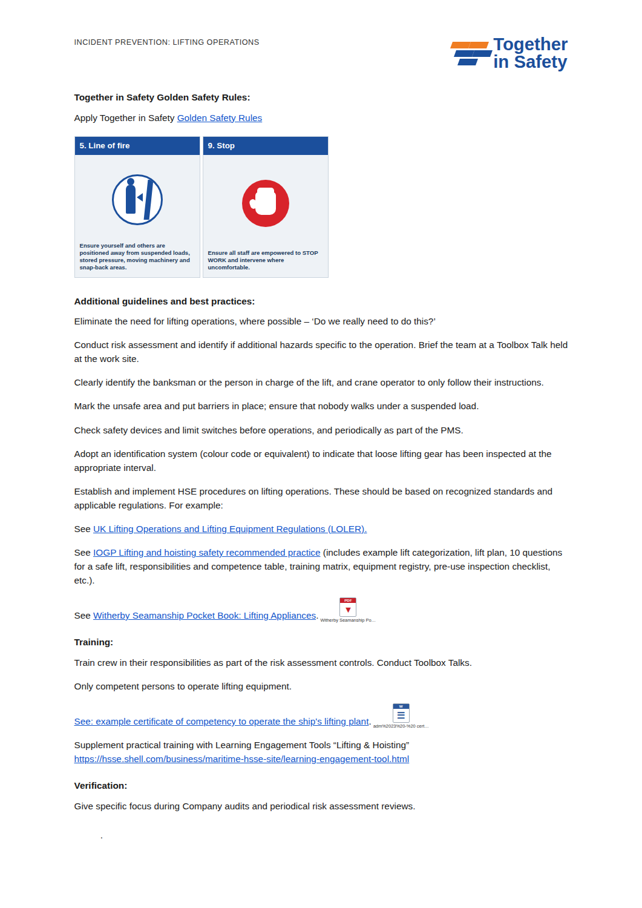Incident Prevention: Lifting Operations
Together in Safety
Together in Safety Golden Safety Rules:
Apply Together in Safety Golden Safety Rules
5. Line of fire
Ensure yourself and others are positioned away from suspended loads, stored pressure, moving machinery and snap-back areas.
9. Stop
Ensure all staff are empowered to STOP WORK and intervene where uncomfortable.
Additional guidelines and best practices:
Eliminate the need for lifting operations, where possible – ‘Do we really need to do this?’
Conduct risk assessment and identify if additional hazards specific to the operation. Brief the team at a Toolbox Talk held at the work site.
Clearly identify the banksman or the person in charge of the lift, and crane operator to only follow their instructions.
Mark the unsafe area and put barriers in place; ensure that nobody walks under a suspended load.
Check safety devices and limit switches before operations, and periodically as part of the PMS.
Adopt an identification system (colour code or equivalent) to indicate that loose lifting gear has been inspected at the appropriate interval.
Establish and implement HSE procedures on lifting operations. These should be based on recognized standards and applicable regulations. For example:
See UK Lifting Operations and Lifting Equipment Regulations (LOLER).
See IOGP Lifting and hoisting safety recommended practice (includes example lift categorization, lift plan, 10 questions for a safe lift, responsibilities and competence table, training matrix, equipment registry, pre-use inspection checklist, etc.).
See Witherby Seamanship Pocket Book: Lifting Appliances.PDF▼Witherby Seamanship Pocket Bo
Training:
Train crew in their responsibilities as part of the risk assessment controls. Conduct Toolbox Talks.
Only competent persons to operate lifting equipment.
See: example certificate of competency to operate the ship's lifting plant.W☰adm%2023%20-%20 certificate%20of%20c
Supplement practical training with Learning Engagement Tools “Lifting & Hoisting”
https://hsse.shell.com/business/maritime-hsse-site/learning-engagement-tool.html
Verification:
Give specific focus during Company audits and periodical risk assessment reviews.
.